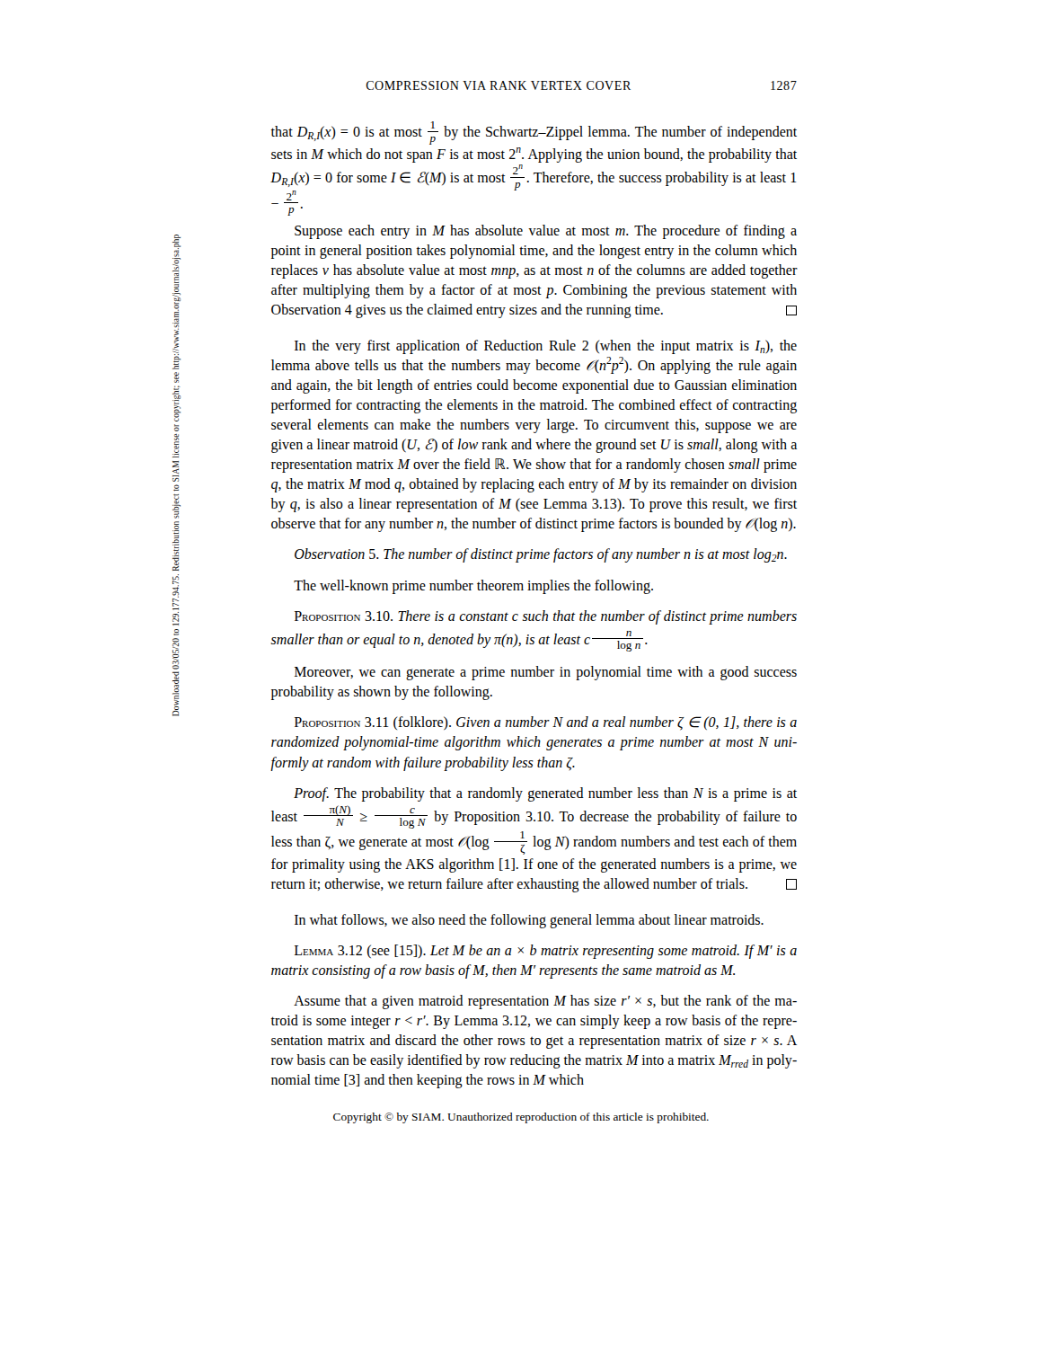Downloaded 03/05/20 to 129.177.94.75. Redistribution subject to SIAM license or copyright; see http://www.siam.org/journals/ojsa.php
COMPRESSION VIA RANK VERTEX COVER 1287
that DR,I(x) = 0 is at most 1 p by the Schwartz–Zippel lemma. The number of independent sets in M which do not span F is at most 2n. Applying the union bound, the probability that DR,I(x) = 0 for some I ∈ ℰ(M) is at most 2n p. Therefore, the success probability is at least 1 − 2n p.
Suppose each entry in M has absolute value at most m. The procedure of finding a point in general position takes polynomial time, and the longest entry in the column which replaces v has absolute value at most mnp, as at most n of the columns are added together after multiplying them by a factor of at most p. Combining the previous statement with Observation 4 gives us the claimed entry sizes and the running time.
In the very first application of Reduction Rule 2 (when the input matrix is In), the lemma above tells us that the numbers may become 𝒪(n2p2). On applying the rule again and again, the bit length of entries could become exponential due to Gaussian elimination performed for contracting the elements in the matroid. The combined effect of contracting several elements can make the numbers very large. To circumvent this, suppose we are given a linear matroid (U, ℰ) of low rank and where the ground set U is small, along with a representation matrix M over the field ℝ. We show that for a randomly chosen small prime q, the matrix M mod q, obtained by replacing each entry of M by its remainder on division by q, is also a linear representation of M (see Lemma 3.13). To prove this result, we first observe that for any number n, the number of distinct prime factors is bounded by 𝒪(log n).
Observation 5. The number of distinct prime factors of any number n is at most log2n.
The well-known prime number theorem implies the following.
Proposition 3.10. There is a constant c such that the number of distinct prime numbers smaller than or equal to n, denoted by π(n), is at least c nlog n.
Moreover, we can generate a prime number in polynomial time with a good success probability as shown by the following.
Proposition 3.11 (folklore). Given a number N and a real number ζ ∈ (0, 1], there is a randomized polynomial-time algorithm which generates a prime number at most N uniformly at random with failure probability less than ζ.
Proof. The probability that a randomly generated number less than N is a prime is at least π(N) N ≥ clog N by Proposition 3.10. To decrease the probability of failure to less than ζ, we generate at most 𝒪(log 1 ζ log N) random numbers and test each of them for primality using the AKS algorithm [1]. If one of the generated numbers is a prime, we return it; otherwise, we return failure after exhausting the allowed number of trials.
In what follows, we also need the following general lemma about linear matroids.
Lemma 3.12 (see [15]). Let M be an a × b matrix representing some matroid. If M′ is a matrix consisting of a row basis of M, then M′ represents the same matroid as M.
Assume that a given matroid representation M has size r′ × s, but the rank of the matroid is some integer r < r′. By Lemma 3.12, we can simply keep a row basis of the representation matrix and discard the other rows to get a representation matrix of size r × s. A row basis can be easily identified by row reducing the matrix M into a matrix Mrred in polynomial time [3] and then keeping the rows in M which
Copyright © by SIAM. Unauthorized reproduction of this article is prohibited.